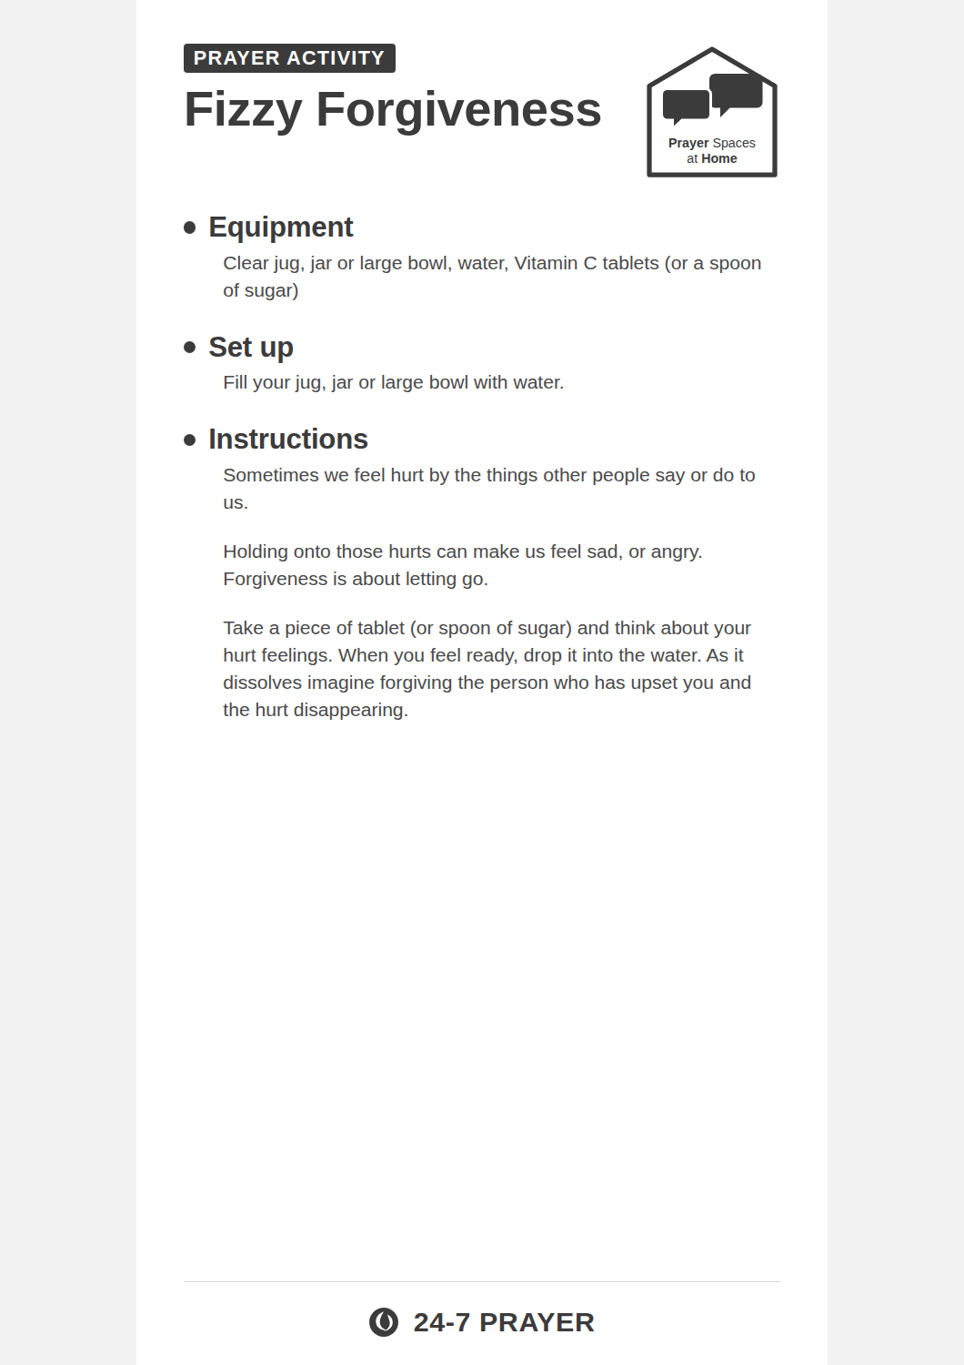Prayer Activity
Fizzy Forgiveness
Prayer Spaces at Home
Equipment
Clear jug, jar or large bowl, water, Vitamin C tablets (or a spoon of sugar)
Set up
Fill your jug, jar or large bowl with water.
Instructions
Sometimes we feel hurt by the things other people say or do to us.
Holding onto those hurts can make us feel sad, or angry. Forgiveness is about letting go.
Take a piece of tablet (or spoon of sugar) and think about your hurt feelings. When you feel ready, drop it into the water. As it dissolves imagine forgiving the person who has upset you and the hurt disappearing.
24-7 PRAYER